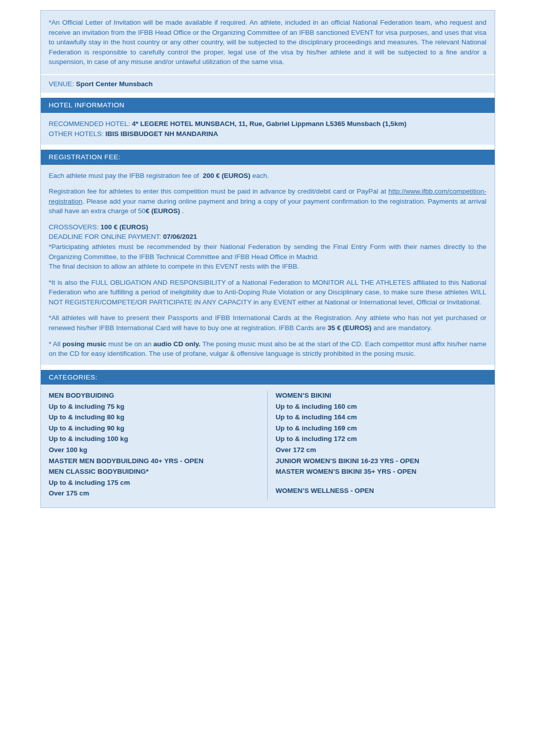*An Official Letter of Invitation will be made available if required. An athlete, included in an official National Federation team, who request and receive an invitation from the IFBB Head Office or the Organizing Committee of an IFBB sanctioned EVENT for visa purposes, and uses that visa to unlawfully stay in the host country or any other country, will be subjected to the disciplinary proceedings and measures. The relevant National Federation is responsible to carefully control the proper, legal use of the visa by his/her athlete and it will be subjected to a fine and/or a suspension, in case of any misuse and/or unlawful utilization of the same visa.
VENUE: Sport Center Munsbach
HOTEL INFORMATION
RECOMMENDED HOTEL: 4* LEGERE HOTEL MUNSBACH, 11, Rue, Gabriel Lippmann L5365 Munsbach (1,5km)
OTHER HOTELS: IBIS IBISBUDGET NH MANDARINA
REGISTRATION FEE:
Each athlete must pay the IFBB registration fee of 200 € (EUROS) each.
Registration fee for athletes to enter this competition must be paid in advance by credit/debit card or PayPal at http://www.ifbb.com/competition-registration. Please add your name during online payment and bring a copy of your payment confirmation to the registration. Payments at arrival shall have an extra charge of 50€ (EUROS) .
CROSSOVERS: 100 € (EUROS)
DEADLINE FOR ONLINE PAYMENT: 07/06/2021
*Participating athletes must be recommended by their National Federation by sending the Final Entry Form with their names directly to the Organizing Committee, to the IFBB Technical Committee and IFBB Head Office in Madrid.
The final decision to allow an athlete to compete in this EVENT rests with the IFBB.
*It is also the FULL OBLIGATION AND RESPONSIBILITY of a National Federation to MONITOR ALL THE ATHLETES affiliated to this National Federation who are fulfilling a period of ineligibility due to Anti-Doping Rule Violation or any Disciplinary case, to make sure these athletes WILL NOT REGISTER/COMPETE/OR PARTICIPATE IN ANY CAPACITY in any EVENT either at National or International level, Official or Invitational.
*All athletes will have to present their Passports and IFBB International Cards at the Registration. Any athlete who has not yet purchased or renewed his/her IFBB International Card will have to buy one at registration. IFBB Cards are 35 € (EUROS) and are mandatory.
* All posing music must be on an audio CD only. The posing music must also be at the start of the CD. Each competitor must affix his/her name on the CD for easy identification. The use of profane, vulgar & offensive language is strictly prohibited in the posing music.
CATEGORIES:
MEN BODYBUIDING
Up to & including 75 kg
Up to & including 80 kg
Up to & including 90 kg
Up to & including 100 kg
Over 100 kg
MASTER MEN BODYBUILDING 40+ YRS - OPEN
MEN CLASSIC BODYBUIDING*
Up to & including 175 cm
Over 175 cm
WOMEN’S BIKINI
Up to & including 160 cm
Up to & including 164 cm
Up to & including 169 cm
Up to & including 172 cm
Over 172 cm
JUNIOR WOMEN’S BIKINI 16-23 YRS - OPEN
MASTER WOMEN’S BIKINI 35+ YRS - OPEN
WOMEN’S WELLNESS - OPEN